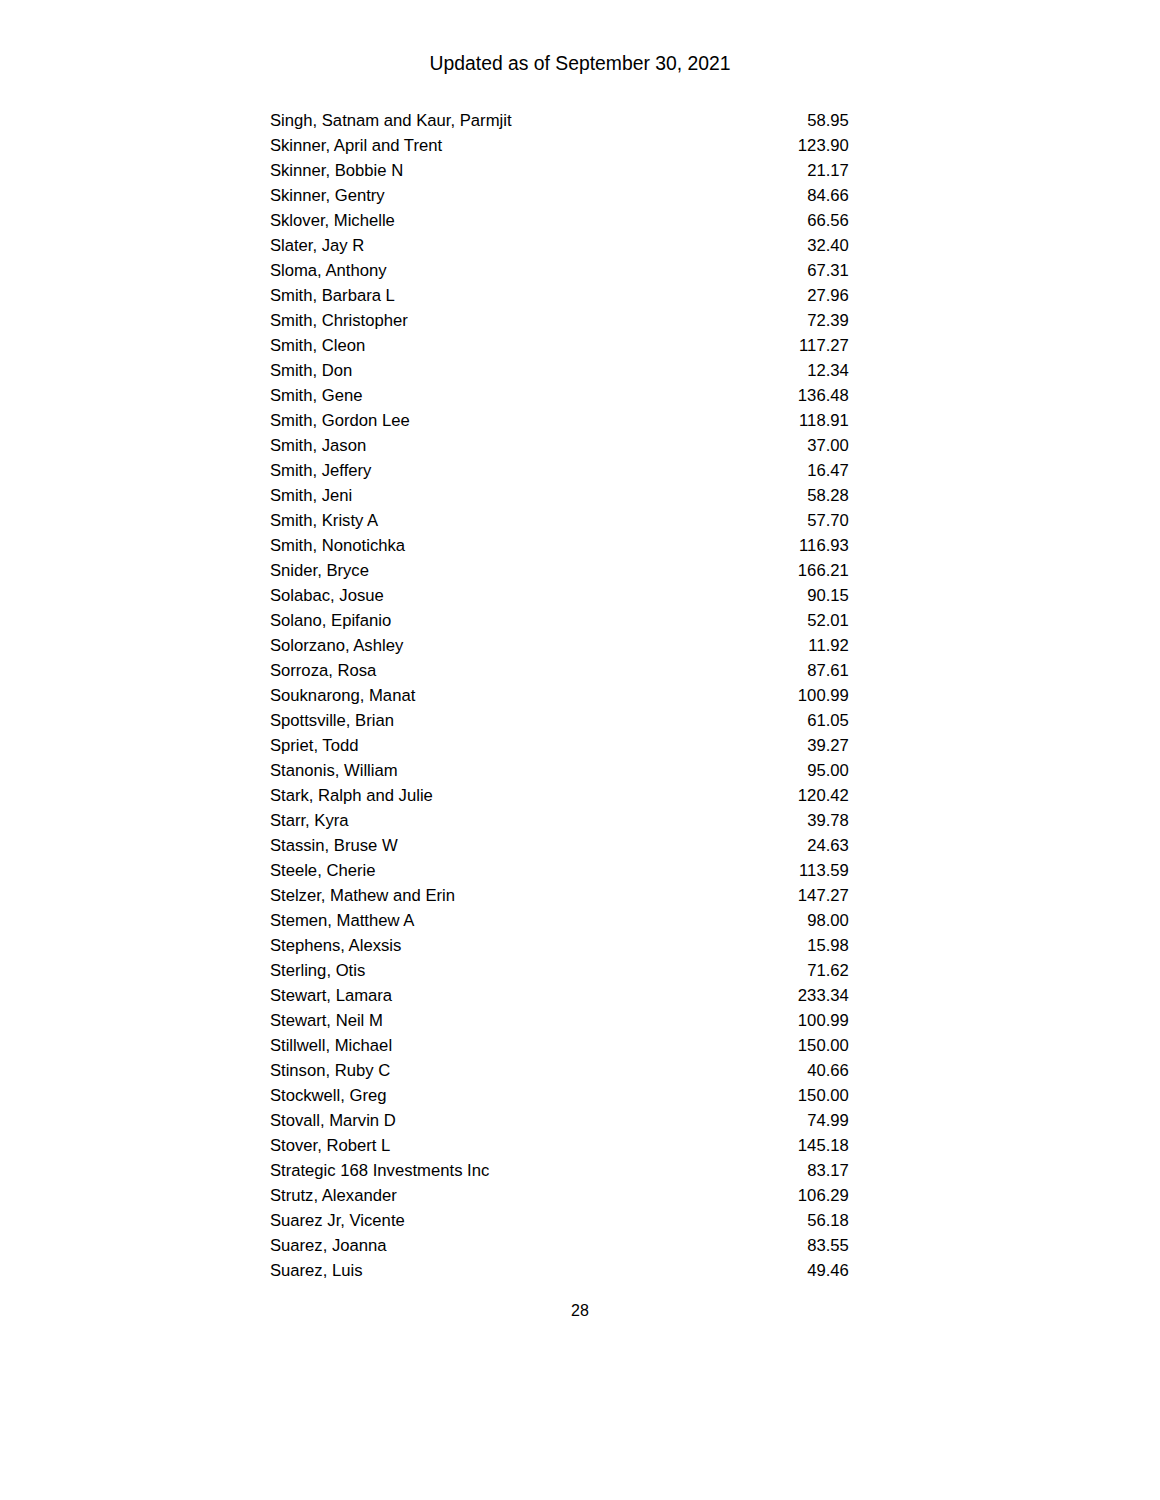Updated as of September 30, 2021
| Singh, Satnam and Kaur, Parmjit | 58.95 |
| Skinner, April and Trent | 123.90 |
| Skinner, Bobbie N | 21.17 |
| Skinner, Gentry | 84.66 |
| Sklover, Michelle | 66.56 |
| Slater, Jay R | 32.40 |
| Sloma, Anthony | 67.31 |
| Smith, Barbara L | 27.96 |
| Smith, Christopher | 72.39 |
| Smith, Cleon | 117.27 |
| Smith, Don | 12.34 |
| Smith, Gene | 136.48 |
| Smith, Gordon Lee | 118.91 |
| Smith, Jason | 37.00 |
| Smith, Jeffery | 16.47 |
| Smith, Jeni | 58.28 |
| Smith, Kristy A | 57.70 |
| Smith, Nonotichka | 116.93 |
| Snider, Bryce | 166.21 |
| Solabac, Josue | 90.15 |
| Solano, Epifanio | 52.01 |
| Solorzano, Ashley | 11.92 |
| Sorroza, Rosa | 87.61 |
| Souknarong, Manat | 100.99 |
| Spottsville, Brian | 61.05 |
| Spriet, Todd | 39.27 |
| Stanonis, William | 95.00 |
| Stark, Ralph and Julie | 120.42 |
| Starr, Kyra | 39.78 |
| Stassin, Bruse W | 24.63 |
| Steele, Cherie | 113.59 |
| Stelzer, Mathew and Erin | 147.27 |
| Stemen, Matthew A | 98.00 |
| Stephens, Alexsis | 15.98 |
| Sterling, Otis | 71.62 |
| Stewart, Lamara | 233.34 |
| Stewart, Neil M | 100.99 |
| Stillwell, Michael | 150.00 |
| Stinson, Ruby C | 40.66 |
| Stockwell, Greg | 150.00 |
| Stovall, Marvin D | 74.99 |
| Stover, Robert L | 145.18 |
| Strategic 168 Investments Inc | 83.17 |
| Strutz, Alexander | 106.29 |
| Suarez Jr, Vicente | 56.18 |
| Suarez, Joanna | 83.55 |
| Suarez, Luis | 49.46 |
28